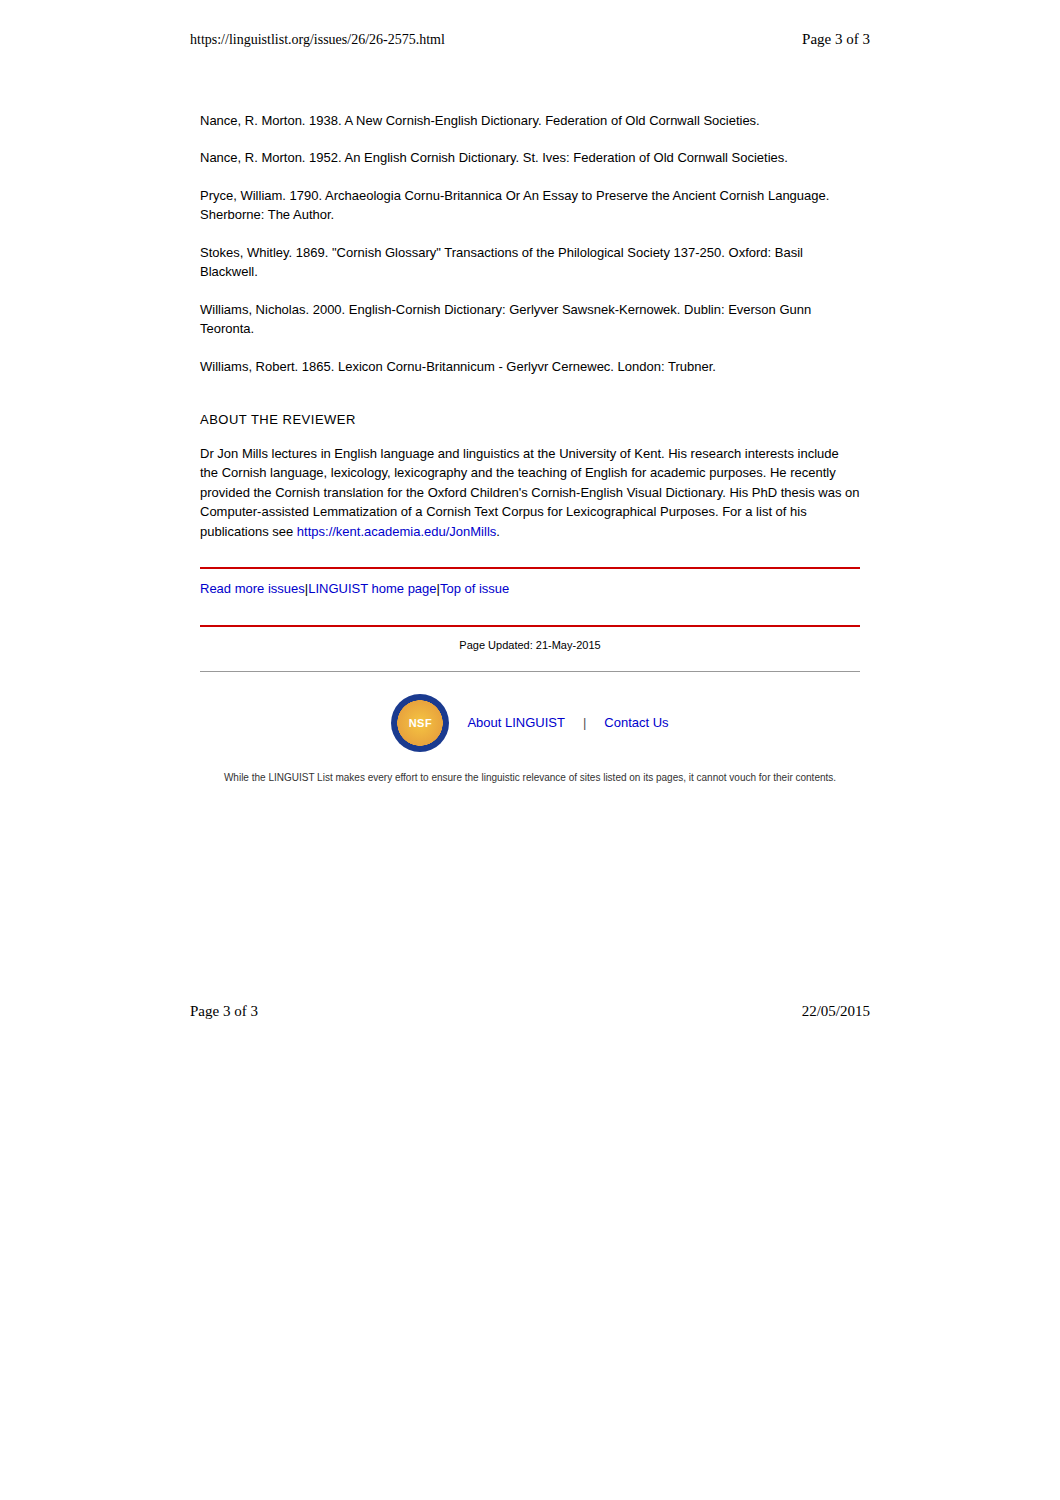https://linguistlist.org/issues/26/26-2575.html Page 3 of 3
Nance, R. Morton. 1938. A New Cornish-English Dictionary. Federation of Old Cornwall Societies.
Nance, R. Morton. 1952. An English Cornish Dictionary. St. Ives: Federation of Old Cornwall Societies.
Pryce, William. 1790. Archaeologia Cornu-Britannica Or An Essay to Preserve the Ancient Cornish Language. Sherborne: The Author.
Stokes, Whitley. 1869. "Cornish Glossary" Transactions of the Philological Society 137-250. Oxford: Basil Blackwell.
Williams, Nicholas. 2000. English-Cornish Dictionary: Gerlyver Sawsnek-Kernowek. Dublin: Everson Gunn Teoronta.
Williams, Robert. 1865. Lexicon Cornu-Britannicum - Gerlyvr Cernewec. London: Trubner.
ABOUT THE REVIEWER
Dr Jon Mills lectures in English language and linguistics at the University of Kent. His research interests include the Cornish language, lexicology, lexicography and the teaching of English for academic purposes. He recently provided the Cornish translation for the Oxford Children's Cornish-English Visual Dictionary. His PhD thesis was on Computer-assisted Lemmatization of a Cornish Text Corpus for Lexicographical Purposes. For a list of his publications see https://kent.academia.edu/JonMills.
Read more issues|LINGUIST home page|Top of issue
Page Updated: 21-May-2015
About LINGUIST | Contact Us
While the LINGUIST List makes every effort to ensure the linguistic relevance of sites listed on its pages, it cannot vouch for their contents.
Page 3 of 3 22/05/2015